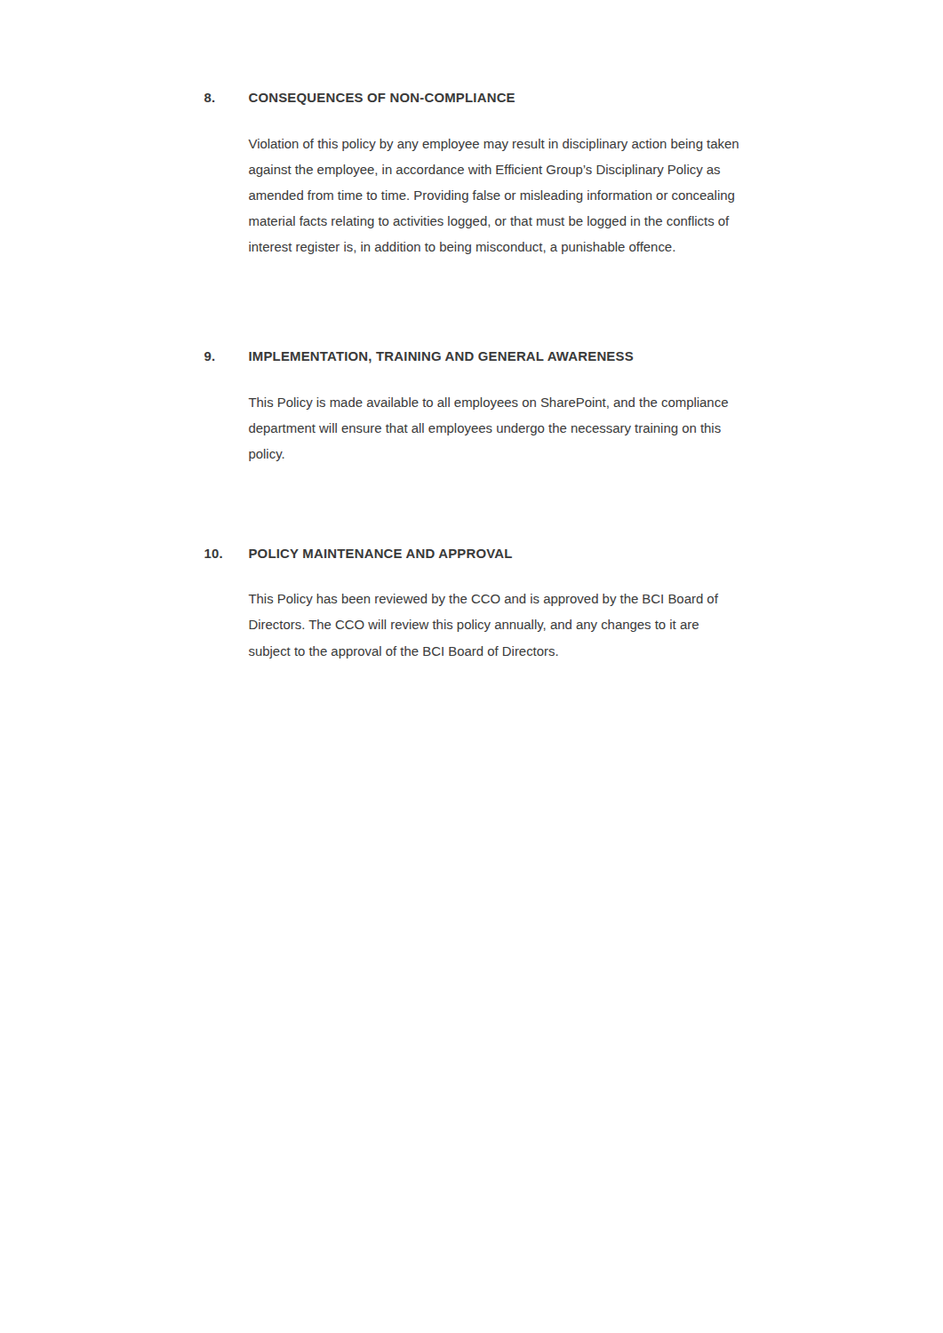8. CONSEQUENCES OF NON-COMPLIANCE
Violation of this policy by any employee may result in disciplinary action being taken against the employee, in accordance with Efficient Group’s Disciplinary Policy as amended from time to time. Providing false or misleading information or concealing material facts relating to activities logged, or that must be logged in the conflicts of interest register is, in addition to being misconduct, a punishable offence.
9. IMPLEMENTATION, TRAINING AND GENERAL AWARENESS
This Policy is made available to all employees on SharePoint, and the compliance department will ensure that all employees undergo the necessary training on this policy.
10. POLICY MAINTENANCE AND APPROVAL
This Policy has been reviewed by the CCO and is approved by the BCI Board of Directors. The CCO will review this policy annually, and any changes to it are subject to the approval of the BCI Board of Directors.